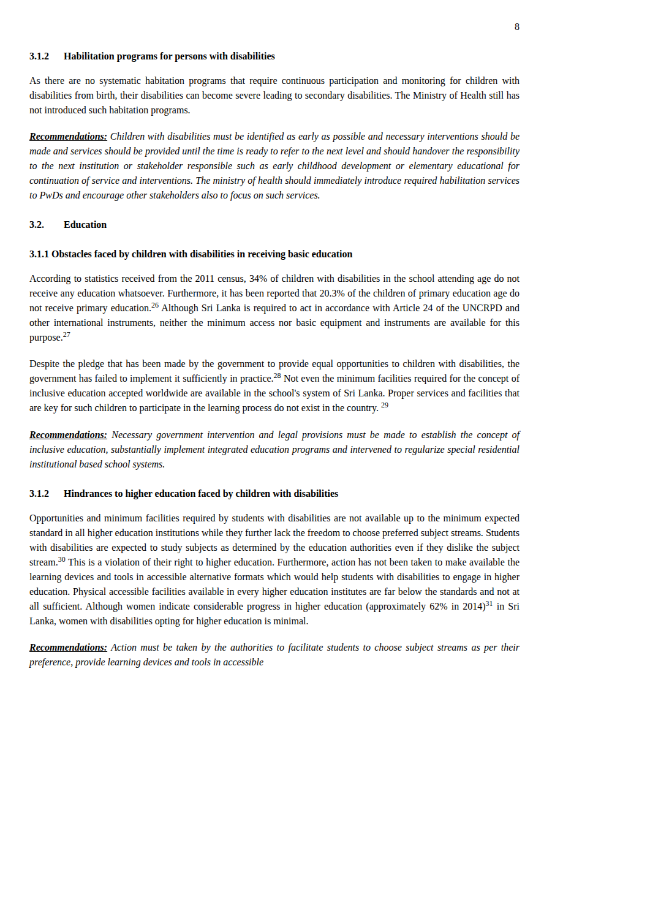8
3.1.2 Habilitation programs for persons with disabilities
As there are no systematic habitation programs that require continuous participation and monitoring for children with disabilities from birth, their disabilities can become severe leading to secondary disabilities. The Ministry of Health still has not introduced such habitation programs.
Recommendations: Children with disabilities must be identified as early as possible and necessary interventions should be made and services should be provided until the time is ready to refer to the next level and should handover the responsibility to the next institution or stakeholder responsible such as early childhood development or elementary educational for continuation of service and interventions. The ministry of health should immediately introduce required habilitation services to PwDs and encourage other stakeholders also to focus on such services.
3.2. Education
3.1.1 Obstacles faced by children with disabilities in receiving basic education
According to statistics received from the 2011 census, 34% of children with disabilities in the school attending age do not receive any education whatsoever. Furthermore, it has been reported that 20.3% of the children of primary education age do not receive primary education.26 Although Sri Lanka is required to act in accordance with Article 24 of the UNCRPD and other international instruments, neither the minimum access nor basic equipment and instruments are available for this purpose.27
Despite the pledge that has been made by the government to provide equal opportunities to children with disabilities, the government has failed to implement it sufficiently in practice.28 Not even the minimum facilities required for the concept of inclusive education accepted worldwide are available in the school's system of Sri Lanka. Proper services and facilities that are key for such children to participate in the learning process do not exist in the country. 29
Recommendations: Necessary government intervention and legal provisions must be made to establish the concept of inclusive education, substantially implement integrated education programs and intervened to regularize special residential institutional based school systems.
3.1.2 Hindrances to higher education faced by children with disabilities
Opportunities and minimum facilities required by students with disabilities are not available up to the minimum expected standard in all higher education institutions while they further lack the freedom to choose preferred subject streams. Students with disabilities are expected to study subjects as determined by the education authorities even if they dislike the subject stream.30 This is a violation of their right to higher education. Furthermore, action has not been taken to make available the learning devices and tools in accessible alternative formats which would help students with disabilities to engage in higher education. Physical accessible facilities available in every higher education institutes are far below the standards and not at all sufficient. Although women indicate considerable progress in higher education (approximately 62% in 2014)31 in Sri Lanka, women with disabilities opting for higher education is minimal.
Recommendations: Action must be taken by the authorities to facilitate students to choose subject streams as per their preference, provide learning devices and tools in accessible